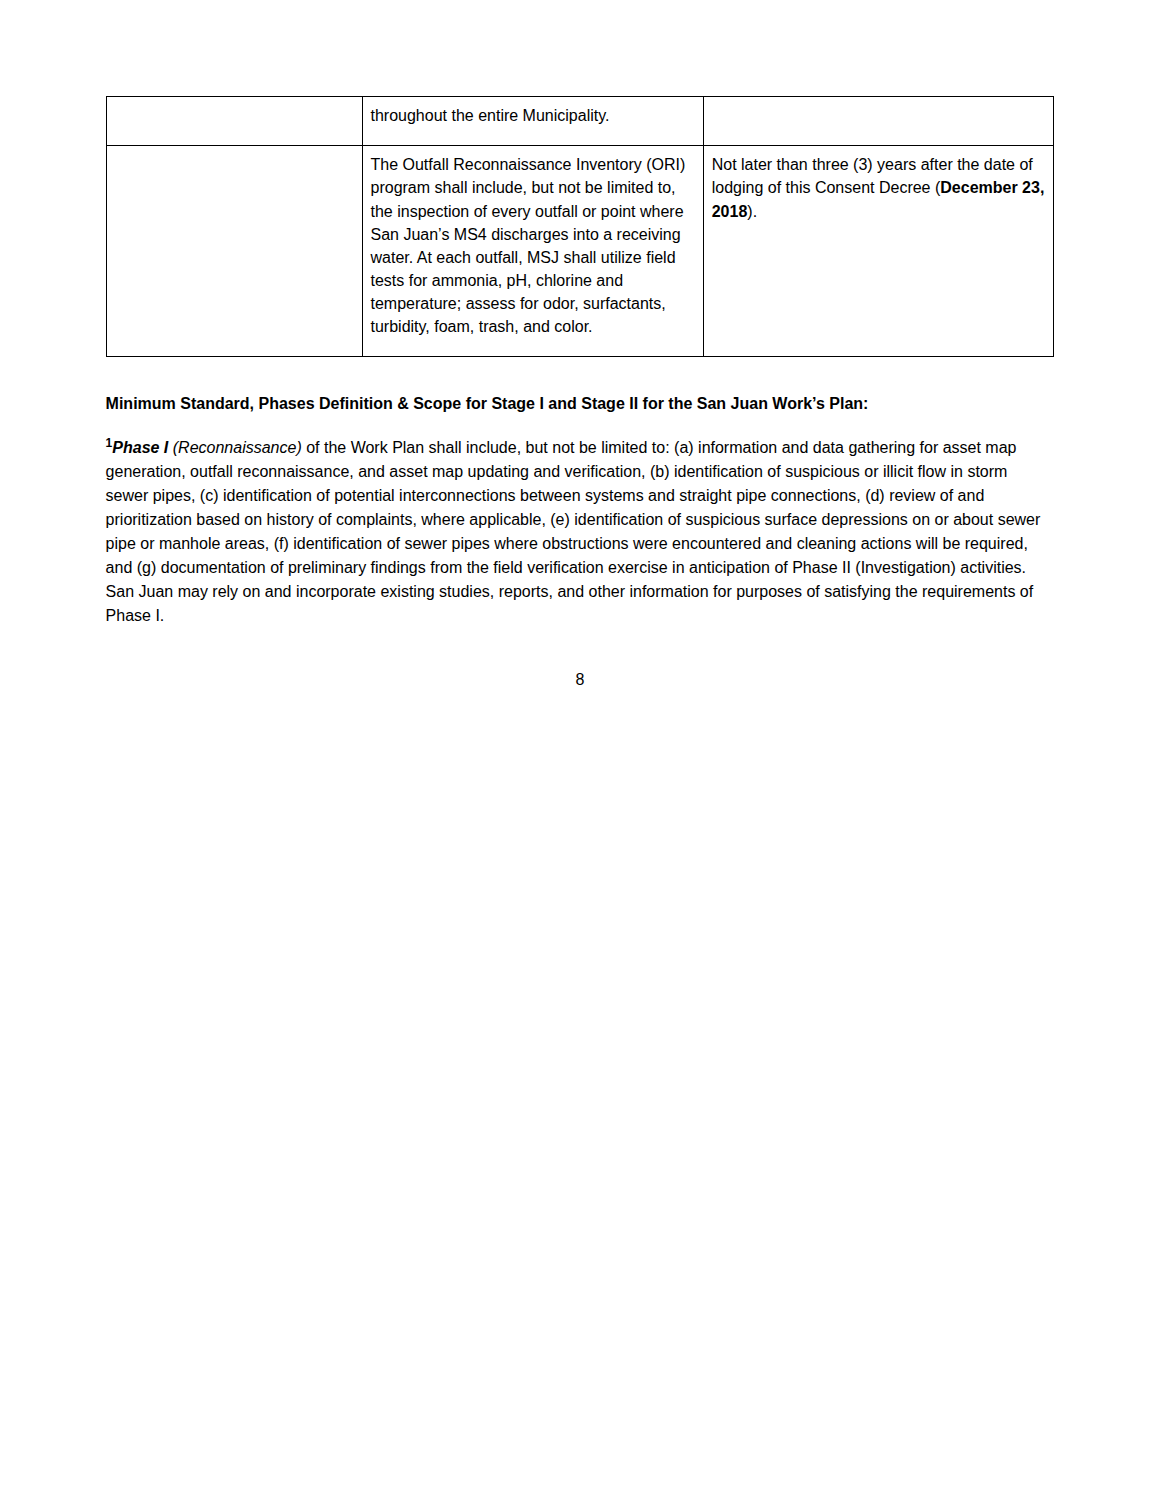| | throughout the entire Municipality. | |
| | The Outfall Reconnaissance Inventory (ORI) program shall include, but not be limited to, the inspection of every outfall or point where San Juan’s MS4 discharges into a receiving water. At each outfall, MSJ shall utilize field tests for ammonia, pH, chlorine and temperature; assess for odor, surfactants, turbidity, foam, trash, and color. | Not later than three (3) years after the date of lodging of this Consent Decree ( December 23, 2018 ). |
Minimum Standard, Phases Definition & Scope for Stage I and Stage II for the San Juan Work’s Plan:
1 Phase I (Reconnaissance) of the Work Plan shall include, but not be limited to: (a) information and data gathering for asset map generation, outfall reconnaissance, and asset map updating and verification, (b) identification of suspicious or illicit flow in storm sewer pipes, (c) identification of potential interconnections between systems and straight pipe connections, (d) review of and prioritization based on history of complaints, where applicable, (e) identification of suspicious surface depressions on or about sewer pipe or manhole areas, (f) identification of sewer pipes where obstructions were encountered and cleaning actions will be required, and (g) documentation of preliminary findings from the field verification exercise in anticipation of Phase II (Investigation) activities. San Juan may rely on and incorporate existing studies, reports, and other information for purposes of satisfying the requirements of Phase I.
8